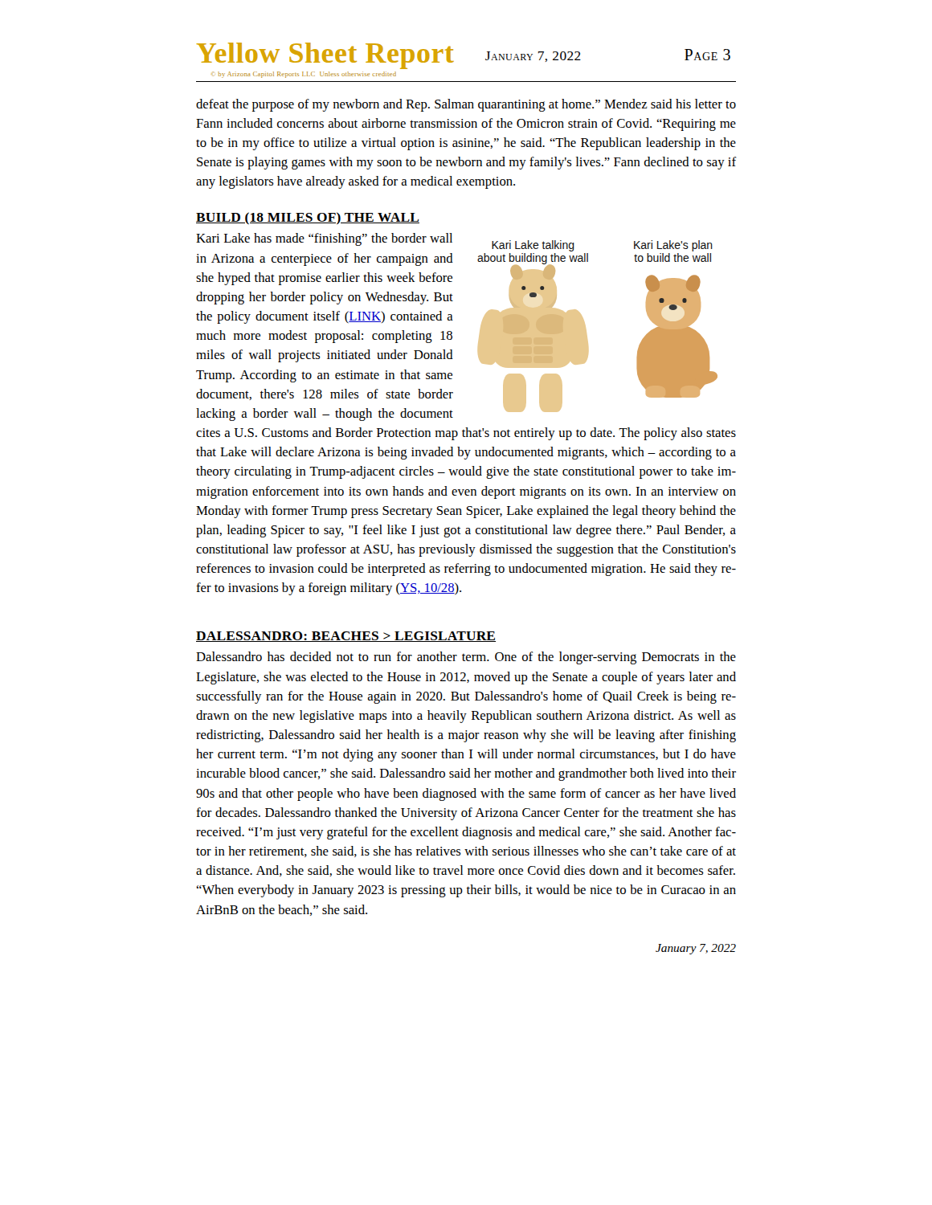Yellow Sheet Report
© by Arizona Capitol Reports LLC Unless otherwise credited
January 7, 2022
Page 3
defeat the purpose of my newborn and Rep. Salman quarantining at home.” Mendez said his letter to Fann included concerns about airborne transmission of the Omicron strain of Covid. “Requiring me to be in my office to utilize a virtual option is asinine,” he said. “The Republican leadership in the Senate is playing games with my soon to be newborn and my family's lives.” Fann declined to say if any legislators have already asked for a medical exemption.
BUILD (18 MILES OF) THE WALL
Kari Lake talking
about building the wall
Kari Lake's plan
to build the wall
Kari Lake has made “finishing” the border wall in Arizona a centerpiece of her campaign and she hyped that promise earlier this week before dropping her border policy on Wednesday. But the policy document itself (LINK) contained a much more modest proposal: completing 18 miles of wall projects initiated under Donald Trump. According to an estimate in that same document, there's 128 miles of state border lacking a border wall – though the document cites a U.S. Customs and Border Protection map that's not entirely up to date. The policy also states that Lake will declare Arizona is being invaded by undocumented migrants, which – according to a theory circulating in Trump-adjacent circles – would give the state constitutional power to take immigration enforcement into its own hands and even deport migrants on its own. In an interview on Monday with former Trump press Secretary Sean Spicer, Lake explained the legal theory behind the plan, leading Spicer to say, "I feel like I just got a constitutional law degree there.” Paul Bender, a constitutional law professor at ASU, has previously dismissed the suggestion that the Constitution's references to invasion could be interpreted as referring to undocumented migration. He said they refer to invasions by a foreign military (YS, 10/28).
DALESSANDRO: BEACHES > LEGISLATURE
Dalessandro has decided not to run for another term. One of the longer-serving Democrats in the Legislature, she was elected to the House in 2012, moved up the Senate a couple of years later and successfully ran for the House again in 2020. But Dalessandro's home of Quail Creek is being redrawn on the new legislative maps into a heavily Republican southern Arizona district. As well as redistricting, Dalessandro said her health is a major reason why she will be leaving after finishing her current term. “I’m not dying any sooner than I will under normal circumstances, but I do have incurable blood cancer,” she said. Dalessandro said her mother and grandmother both lived into their 90s and that other people who have been diagnosed with the same form of cancer as her have lived for decades. Dalessandro thanked the University of Arizona Cancer Center for the treatment she has received. “I’m just very grateful for the excellent diagnosis and medical care,” she said. Another factor in her retirement, she said, is she has relatives with serious illnesses who she can’t take care of at a distance. And, she said, she would like to travel more once Covid dies down and it becomes safer. “When everybody in January 2023 is pressing up their bills, it would be nice to be in Curacao in an AirBnB on the beach,” she said.
January 7, 2022